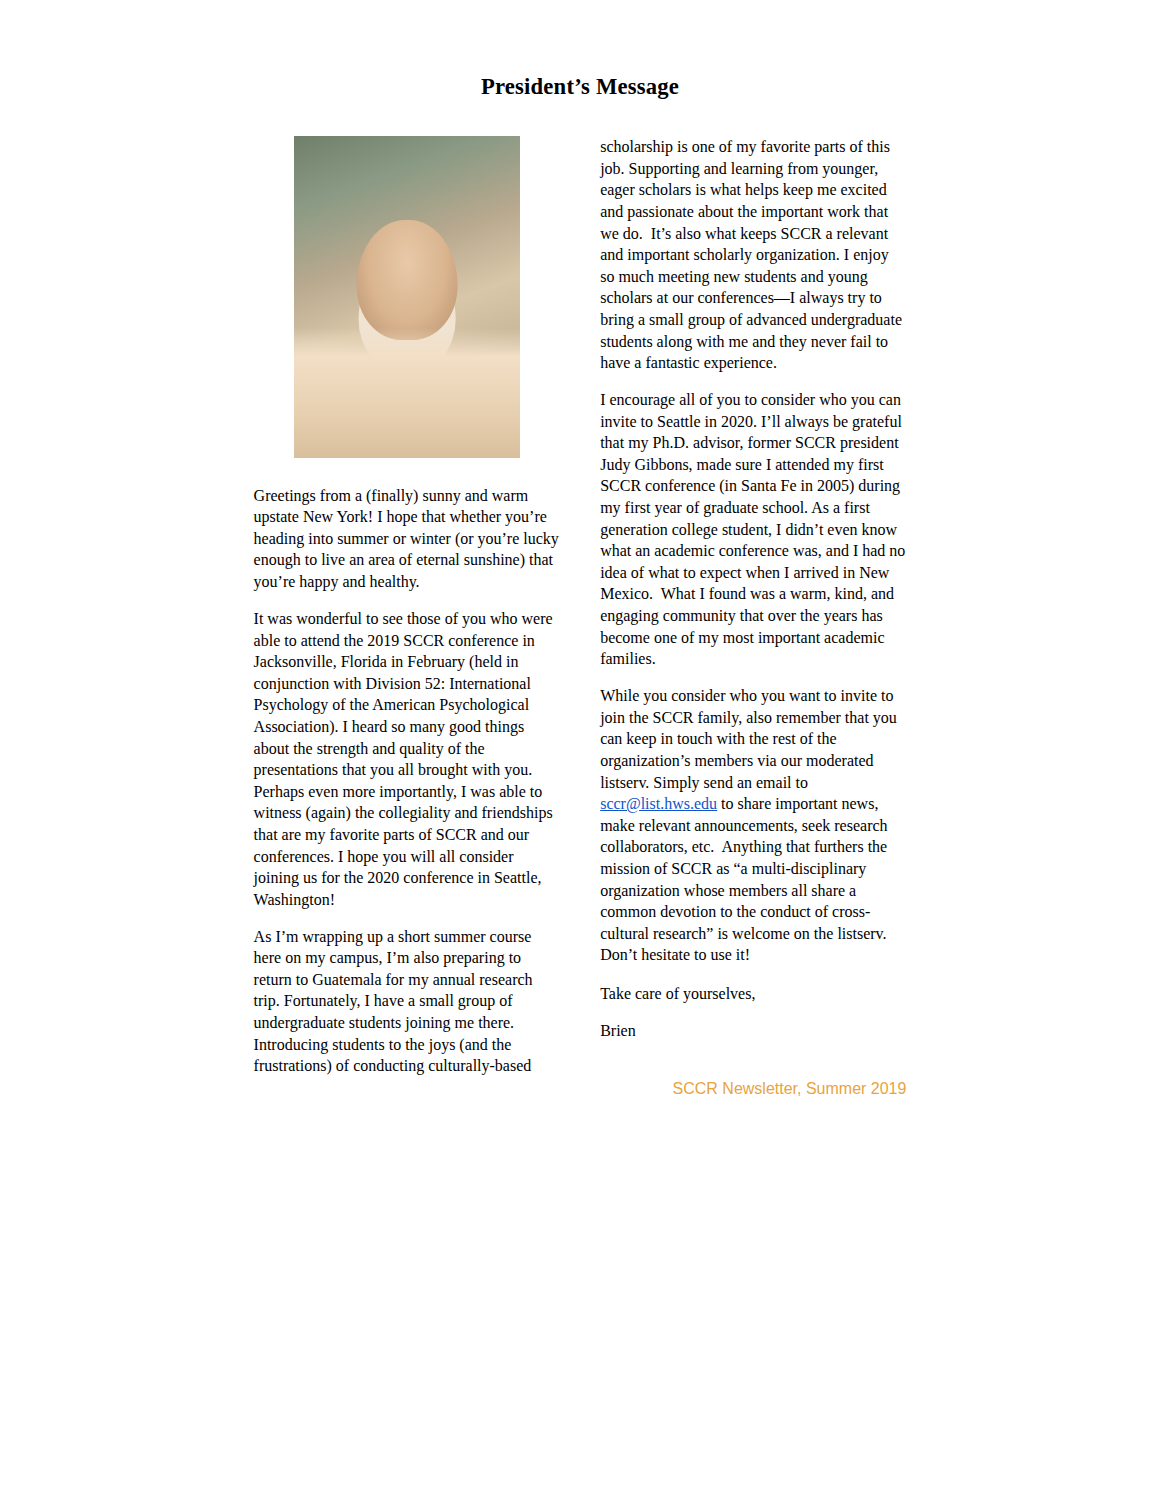President’s Message
Greetings from a (finally) sunny and warm upstate New York! I hope that whether you’re heading into summer or winter (or you’re lucky enough to live an area of eternal sunshine) that you’re happy and healthy.
It was wonderful to see those of you who were able to attend the 2019 SCCR conference in Jacksonville, Florida in February (held in conjunction with Division 52: International Psychology of the American Psychological Association). I heard so many good things about the strength and quality of the presentations that you all brought with you. Perhaps even more importantly, I was able to witness (again) the collegiality and friendships that are my favorite parts of SCCR and our conferences. I hope you will all consider joining us for the 2020 conference in Seattle, Washington!
As I’m wrapping up a short summer course here on my campus, I’m also preparing to return to Guatemala for my annual research trip. Fortunately, I have a small group of undergraduate students joining me there. Introducing students to the joys (and the frustrations) of conducting culturally-based
scholarship is one of my favorite parts of this job. Supporting and learning from younger, eager scholars is what helps keep me excited and passionate about the important work that we do. It’s also what keeps SCCR a relevant and important scholarly organization. I enjoy so much meeting new students and young scholars at our conferences—I always try to bring a small group of advanced undergraduate students along with me and they never fail to have a fantastic experience.
I encourage all of you to consider who you can invite to Seattle in 2020. I’ll always be grateful that my Ph.D. advisor, former SCCR president Judy Gibbons, made sure I attended my first SCCR conference (in Santa Fe in 2005) during my first year of graduate school. As a first generation college student, I didn’t even know what an academic conference was, and I had no idea of what to expect when I arrived in New Mexico. What I found was a warm, kind, and engaging community that over the years has become one of my most important academic families.
While you consider who you want to invite to join the SCCR family, also remember that you can keep in touch with the rest of the organization’s members via our moderated listserv. Simply send an email to sccr@list.hws.edu to share important news, make relevant announcements, seek research collaborators, etc. Anything that furthers the mission of SCCR as “a multi-disciplinary organization whose members all share a common devotion to the conduct of cross-cultural research” is welcome on the listserv. Don’t hesitate to use it!
Take care of yourselves,
Brien
SCCR Newsletter, Summer 2019